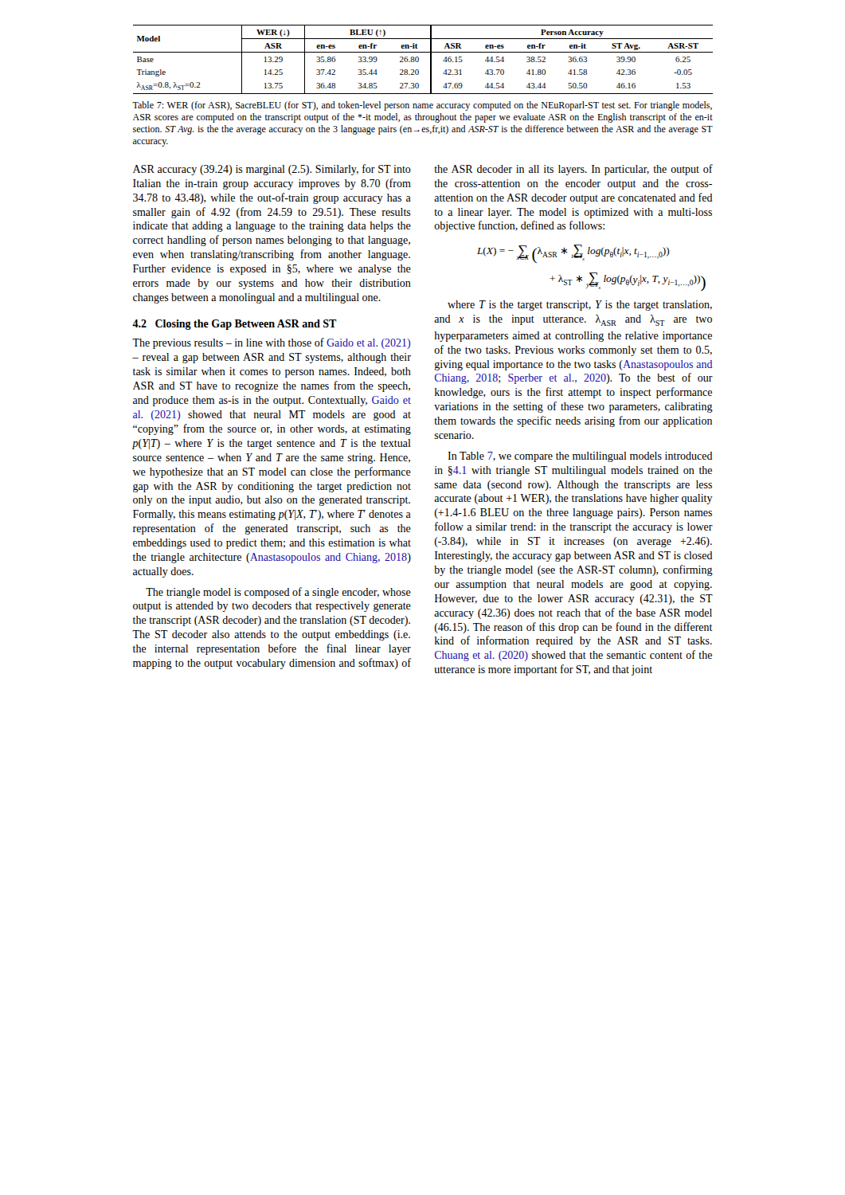| Model | WER (↓) | BLEU (↑) | Person Accuracy |
| --- | --- | --- | --- |
| ASR | en-es | en-fr | en-it | ASR | en-es | en-fr | en-it | ST Avg. | ASR-ST |
| Base | 13.29 | 35.86 | 33.99 | 26.80 | 46.15 | 44.54 | 38.52 | 36.63 | 39.90 | 6.25 |
| Triangle | 14.25 | 37.42 | 35.44 | 28.20 | 42.31 | 43.70 | 41.80 | 41.58 | 42.36 | -0.05 |
| λ ASR =0.8, λ ST =0.2 | 13.75 | 36.48 | 34.85 | 27.30 | 47.69 | 44.54 | 43.44 | 50.50 | 46.16 | 1.53 |
Table 7: WER (for ASR), SacreBLEU (for ST), and token-level person name accuracy computed on the NEuRoparl-ST test set. For triangle models, ASR scores are computed on the transcript output of the *-it model, as throughout the paper we evaluate ASR on the English transcript of the en-it section. ST Avg. is the the average accuracy on the 3 language pairs (en→es,fr,it) and ASR-ST is the difference between the ASR and the average ST accuracy.
ASR accuracy (39.24) is marginal (2.5). Similarly, for ST into Italian the in-train group accuracy improves by 8.70 (from 34.78 to 43.48), while the out-of-train group accuracy has a smaller gain of 4.92 (from 24.59 to 29.51). These results indicate that adding a language to the training data helps the correct handling of person names belonging to that language, even when translating/transcribing from another language. Further evidence is exposed in §5, where we analyse the errors made by our systems and how their distribution changes between a monolingual and a multilingual one.
4.2 Closing the Gap Between ASR and ST
The previous results – in line with those of Gaido et al. (2021) – reveal a gap between ASR and ST systems, although their task is similar when it comes to person names. Indeed, both ASR and ST have to recognize the names from the speech, and produce them as-is in the output. Contextually, Gaido et al. (2021) showed that neural MT models are good at “copying” from the source or, in other words, at estimating p(Y|T) – where Y is the target sentence and T is the textual source sentence – when Y and T are the same string. Hence, we hypothesize that an ST model can close the performance gap with the ASR by conditioning the target prediction not only on the input audio, but also on the generated transcript. Formally, this means estimating p(Y|X, T′), where T′ denotes a representation of the generated transcript, such as the embeddings used to predict them; and this estimation is what the triangle architecture (Anastasopoulos and Chiang, 2018) actually does.
The triangle model is composed of a single encoder, whose output is attended by two decoders that respectively generate the transcript (ASR decoder) and the translation (ST decoder). The ST decoder also attends to the output embeddings (i.e. the internal representation before the final linear layer mapping to the output vocabulary dimension and softmax) of the ASR decoder in all its layers. In particular, the output of the cross-attention on the encoder output and the cross-attention on the ASR decoder output are concatenated and fed to a linear layer. The model is optimized with a multi-loss objective function, defined as follows:
L(X) = − ∑x∈X (λASR ∗ ∑t∈Tx log(pθ(ti|x, ti−1,…,0))
+ λST ∗ ∑y∈Yx log(pθ(yi|x, T, yi−1,…,0)))
where T is the target transcript, Y is the target translation, and x is the input utterance. λASR and λST are two hyperparameters aimed at controlling the relative importance of the two tasks. Previous works commonly set them to 0.5, giving equal importance to the two tasks (Anastasopoulos and Chiang, 2018; Sperber et al., 2020). To the best of our knowledge, ours is the first attempt to inspect performance variations in the setting of these two parameters, calibrating them towards the specific needs arising from our application scenario.
In Table 7, we compare the multilingual models introduced in §4.1 with triangle ST multilingual models trained on the same data (second row). Although the transcripts are less accurate (about +1 WER), the translations have higher quality (+1.4-1.6 BLEU on the three language pairs). Person names follow a similar trend: in the transcript the accuracy is lower (-3.84), while in ST it increases (on average +2.46). Interestingly, the accuracy gap between ASR and ST is closed by the triangle model (see the ASR-ST column), confirming our assumption that neural models are good at copying. However, due to the lower ASR accuracy (42.31), the ST accuracy (42.36) does not reach that of the base ASR model (46.15). The reason of this drop can be found in the different kind of information required by the ASR and ST tasks. Chuang et al. (2020) showed that the semantic content of the utterance is more important for ST, and that joint